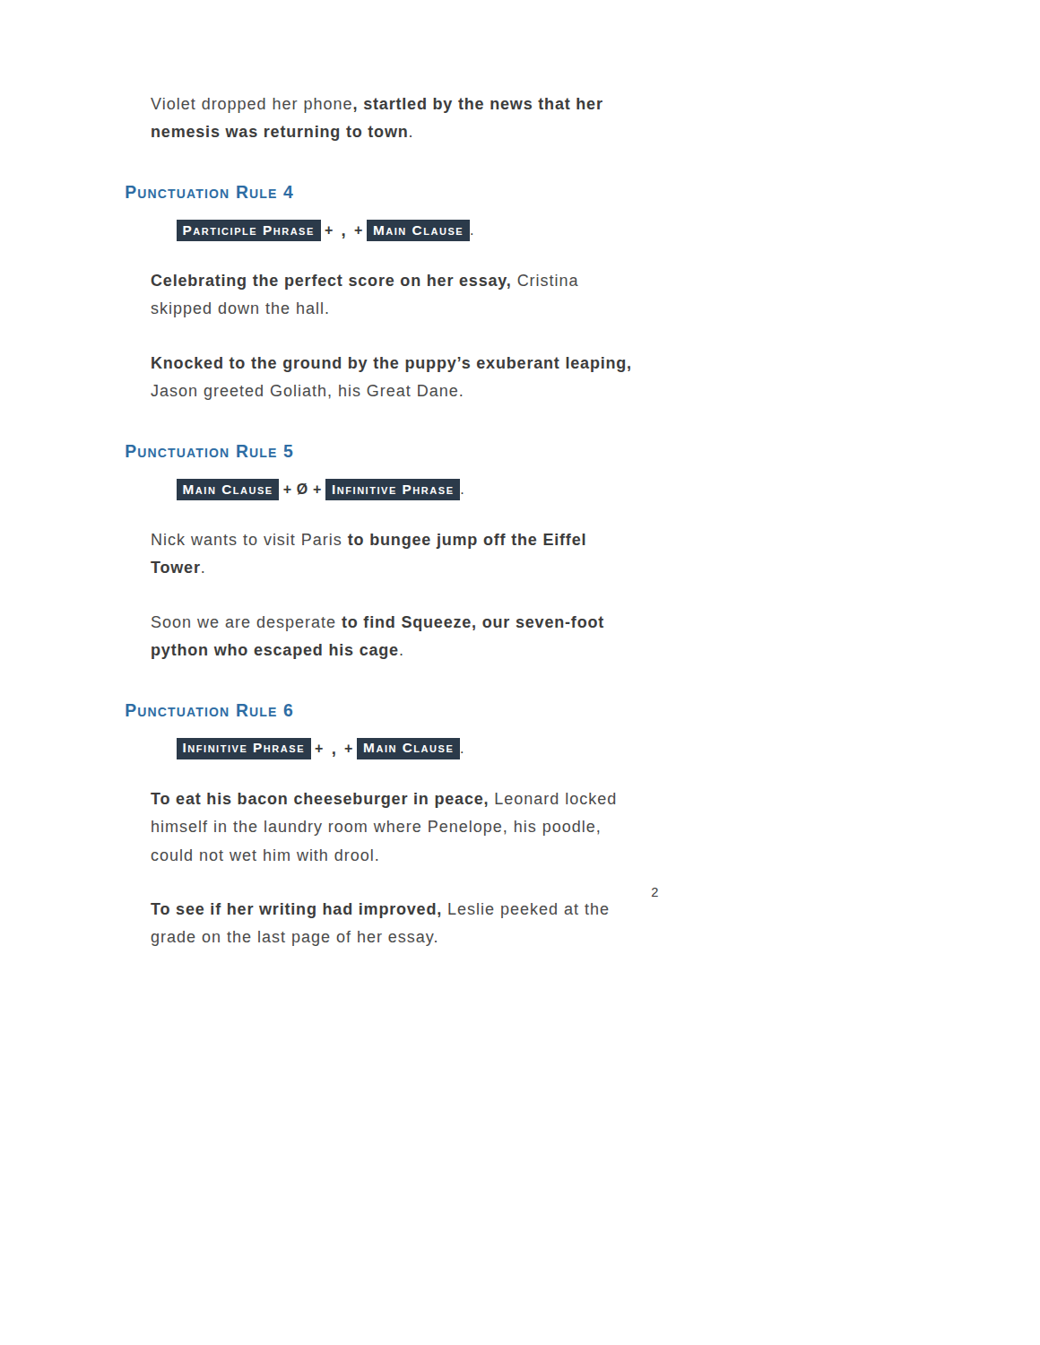Violet dropped her phone, startled by the news that her nemesis was returning to town.
Punctuation Rule 4
Participle Phrase+,+Main Clause.
Celebrating the perfect score on her essay, Cristina skipped down the hall.
Knocked to the ground by the puppy’s exuberant leaping, Jason greeted Goliath, his Great Dane.
Punctuation Rule 5
Main Clause+ Ø +Infinitive Phrase.
Nick wants to visit Paris to bungee jump off the Eiffel Tower.
Soon we are desperate to find Squeeze, our seven-foot python who escaped his cage.
Punctuation Rule 6
Infinitive Phrase+,+Main Clause.
To eat his bacon cheeseburger in peace, Leonard locked himself in the laundry room where Penelope, his poodle, could not wet him with drool.
To see if her writing had improved, Leslie peeked at the grade on the last page of her essay.
2